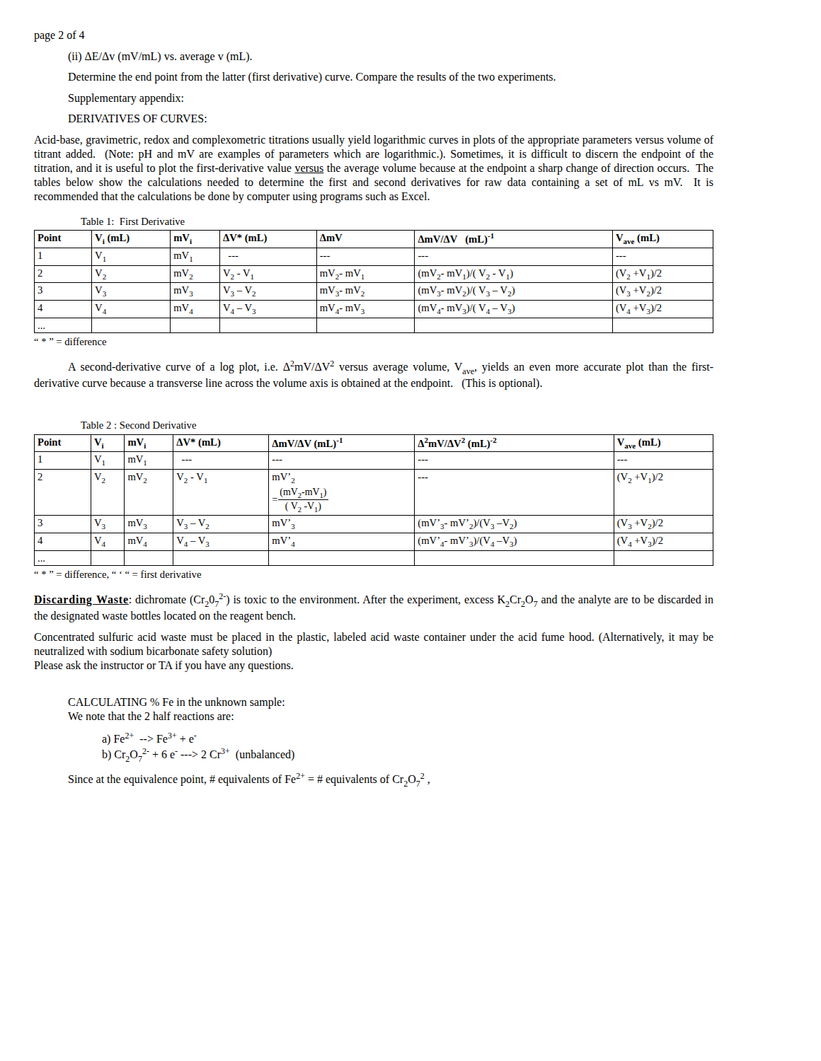page 2 of 4
(ii) ΔE/Δv (mV/mL) vs. average v (mL).
Determine the end point from the latter (first derivative) curve. Compare the results of the two experiments.
Supplementary appendix:
DERIVATIVES OF CURVES:
Acid-base, gravimetric, redox and complexometric titrations usually yield logarithmic curves in plots of the appropriate parameters versus volume of titrant added. (Note: pH and mV are examples of parameters which are logarithmic.). Sometimes, it is difficult to discern the endpoint of the titration, and it is useful to plot the first-derivative value versus the average volume because at the endpoint a sharp change of direction occurs. The tables below show the calculations needed to determine the first and second derivatives for raw data containing a set of mL vs mV. It is recommended that the calculations be done by computer using programs such as Excel.
Table 1: First Derivative
| Point | V i (mL) | mV i | ΔV* (mL) | ΔmV | ΔmV/ΔV (mL) -1 | V ave (mL) |
| --- | --- | --- | --- | --- | --- | --- |
| 1 | V 1 | mV 1 | --- | --- | --- | --- |
| 2 | V 2 | mV 2 | V 2 - V 1 | mV 2 - mV 1 | (mV 2 - mV 1 )/( V 2 - V 1 ) | (V 2 +V 1 )/2 |
| 3 | V 3 | mV 3 | V 3 – V 2 | mV 3 - mV 2 | (mV 3 - mV 2 )/( V 3 – V 2 ) | (V 3 +V 2 )/2 |
| 4 | V 4 | mV 4 | V 4 – V 3 | mV 4 - mV 3 | (mV 4 - mV 3 )/( V 4 – V 3 ) | (V 4 +V 3 )/2 |
| ... | | | | | | |
“ * ” = difference
A second-derivative curve of a log plot, i.e. Δ2mV/ΔV2 versus average volume, Vave, yields an even more accurate plot than the first-derivative curve because a transverse line across the volume axis is obtained at the endpoint. (This is optional).
Table 2 : Second Derivative
| Point | V i | mV i | ΔV* (mL) | ΔmV/ΔV (mL) -1 | Δ 2 mV/ΔV 2 (mL) -2 | V ave (mL) |
| --- | --- | --- | --- | --- | --- | --- |
| 1 | V 1 | mV 1 | --- | --- | --- | --- |
| 2 | V 2 | mV 2 | V 2 - V 1 | mV’ 2 = (mV 2 -mV 1 ) ( V 2 -V 1 ) | --- | (V 2 +V 1 )/2 |
| 3 | V 3 | mV 3 | V 3 – V 2 | mV’ 3 | (mV’ 3 - mV’ 2 )/(V 3 –V 2 ) | (V 3 +V 2 )/2 |
| 4 | V 4 | mV 4 | V 4 – V 3 | mV’ 4 | (mV’ 4 - mV’ 3 )/(V 4 –V 3 ) | (V 4 +V 3 )/2 |
| ... | | | | | | |
“ * ” = difference, “ ‘ “ = first derivative
Discarding Waste: dichromate (Cr2072-) is toxic to the environment. After the experiment, excess K2Cr2O7 and the analyte are to be discarded in the designated waste bottles located on the reagent bench.
Concentrated sulfuric acid waste must be placed in the plastic, labeled acid waste container under the acid fume hood. (Alternatively, it may be neutralized with sodium bicarbonate safety solution)
Please ask the instructor or TA if you have any questions.
CALCULATING % Fe in the unknown sample:
We note that the 2 half reactions are:
a) Fe2+ --> Fe3+ + e-
b) Cr2O72- + 6 e- ---> 2 Cr3+ (unbalanced)
Since at the equivalence point, # equivalents of Fe2+ = # equivalents of Cr2O72 ,